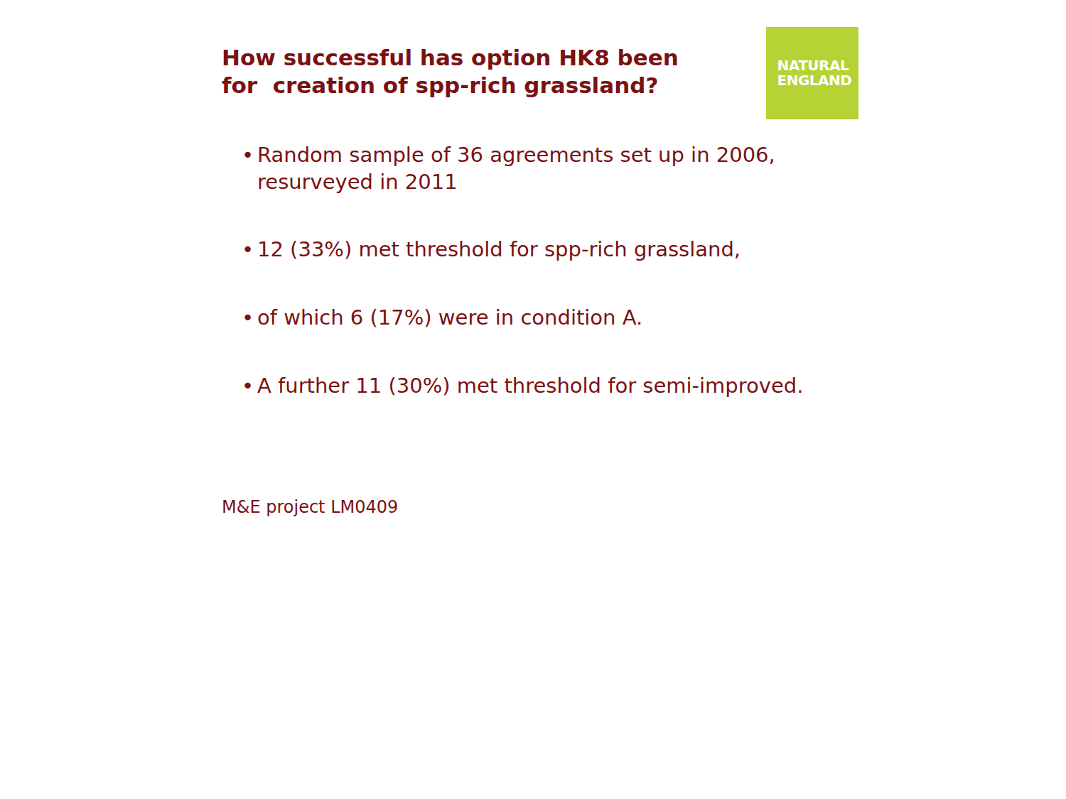NATURAL
ENGLAND
How successful has option HK8 been for creation of spp-rich grassland?
Random sample of 36 agreements set up in 2006, resurveyed in 2011
12 (33%) met threshold for spp-rich grassland,
of which 6 (17%) were in condition A.
A further 11 (30%) met threshold for semi-improved.
M&E project LM0409